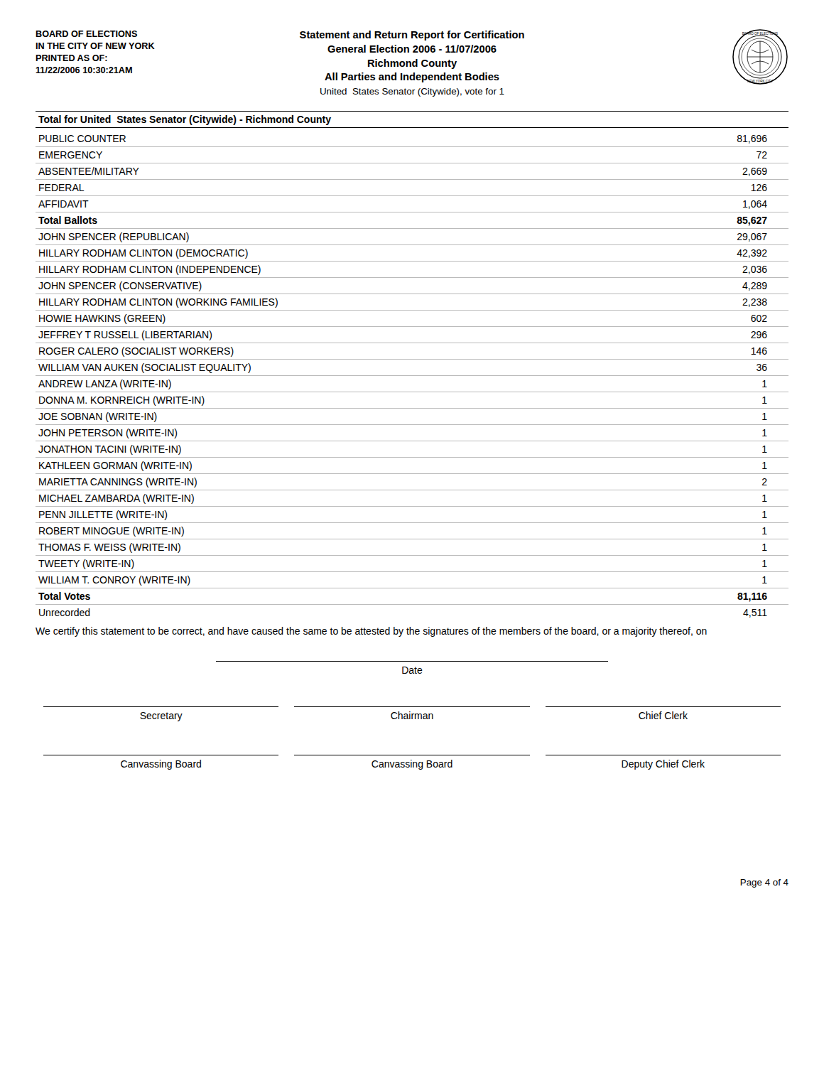BOARD OF ELECTIONS
IN THE CITY OF NEW YORK
PRINTED AS OF:
11/22/2006 10:30:21AM
Statement and Return Report for Certification
General Election 2006 - 11/07/2006
Richmond County
All Parties and Independent Bodies
United States Senator (Citywide), vote for 1
BOARD OF ELECTIONS NEW YORK CITY
Total for United States Senator (Citywide) - Richmond County
| PUBLIC COUNTER | 81,696 |
| EMERGENCY | 72 |
| ABSENTEE/MILITARY | 2,669 |
| FEDERAL | 126 |
| AFFIDAVIT | 1,064 |
| Total Ballots | 85,627 |
| JOHN SPENCER (REPUBLICAN) | 29,067 |
| HILLARY RODHAM CLINTON (DEMOCRATIC) | 42,392 |
| HILLARY RODHAM CLINTON (INDEPENDENCE) | 2,036 |
| JOHN SPENCER (CONSERVATIVE) | 4,289 |
| HILLARY RODHAM CLINTON (WORKING FAMILIES) | 2,238 |
| HOWIE HAWKINS (GREEN) | 602 |
| JEFFREY T RUSSELL (LIBERTARIAN) | 296 |
| ROGER CALERO (SOCIALIST WORKERS) | 146 |
| WILLIAM VAN AUKEN (SOCIALIST EQUALITY) | 36 |
| ANDREW LANZA (WRITE-IN) | 1 |
| DONNA M. KORNREICH (WRITE-IN) | 1 |
| JOE SOBNAN (WRITE-IN) | 1 |
| JOHN PETERSON (WRITE-IN) | 1 |
| JONATHON TACINI (WRITE-IN) | 1 |
| KATHLEEN GORMAN (WRITE-IN) | 1 |
| MARIETTA CANNINGS (WRITE-IN) | 2 |
| MICHAEL ZAMBARDA (WRITE-IN) | 1 |
| PENN JILLETTE (WRITE-IN) | 1 |
| ROBERT MINOGUE (WRITE-IN) | 1 |
| THOMAS F. WEISS (WRITE-IN) | 1 |
| TWEETY (WRITE-IN) | 1 |
| WILLIAM T. CONROY (WRITE-IN) | 1 |
| Total Votes | 81,116 |
| Unrecorded | 4,511 |
We certify this statement to be correct, and have caused the same to be attested by the signatures of the members of the board, or a majority thereof, on
Date
| Secretary | Chairman | Chief Clerk |
| Canvassing Board | Canvassing Board | Deputy Chief Clerk |
Page 4 of 4